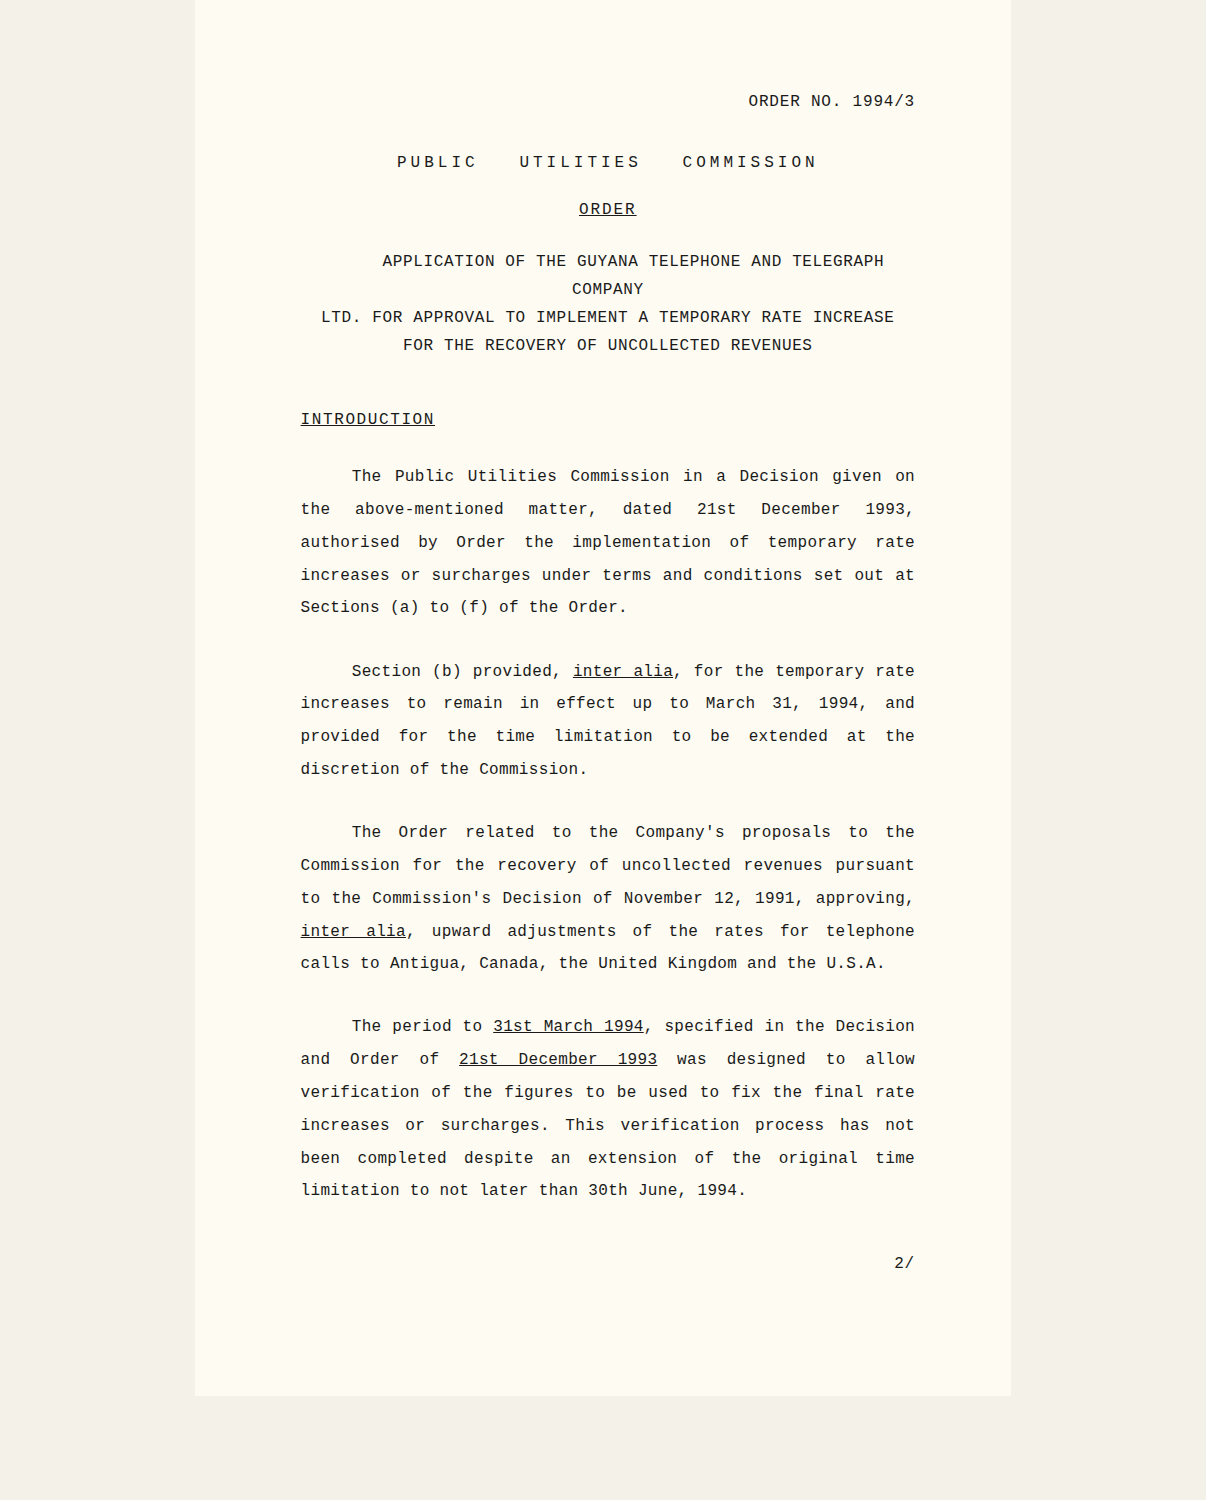ORDER NO. 1994/3
PUBLIC UTILITIES COMMISSION
ORDER
APPLICATION OF THE GUYANA TELEPHONE AND TELEGRAPH COMPANY
LTD. FOR APPROVAL TO IMPLEMENT A TEMPORARY RATE INCREASE
FOR THE RECOVERY OF UNCOLLECTED REVENUES
INTRODUCTION
The Public Utilities Commission in a Decision given on the above-mentioned matter, dated 21st December 1993, authorised by Order the implementation of temporary rate increases or surcharges under terms and conditions set out at Sections (a) to (f) of the Order.
Section (b) provided, inter alia, for the temporary rate increases to remain in effect up to March 31, 1994, and provided for the time limitation to be extended at the discretion of the Commission.
The Order related to the Company's proposals to the Commission for the recovery of uncollected revenues pursuant to the Commission's Decision of November 12, 1991, approving, inter alia, upward adjustments of the rates for telephone calls to Antigua, Canada, the United Kingdom and the U.S.A.
The period to 31st March 1994, specified in the Decision and Order of 21st December 1993 was designed to allow verification of the figures to be used to fix the final rate increases or surcharges. This verification process has not been completed despite an extension of the original time limitation to not later than 30th June, 1994.
2/